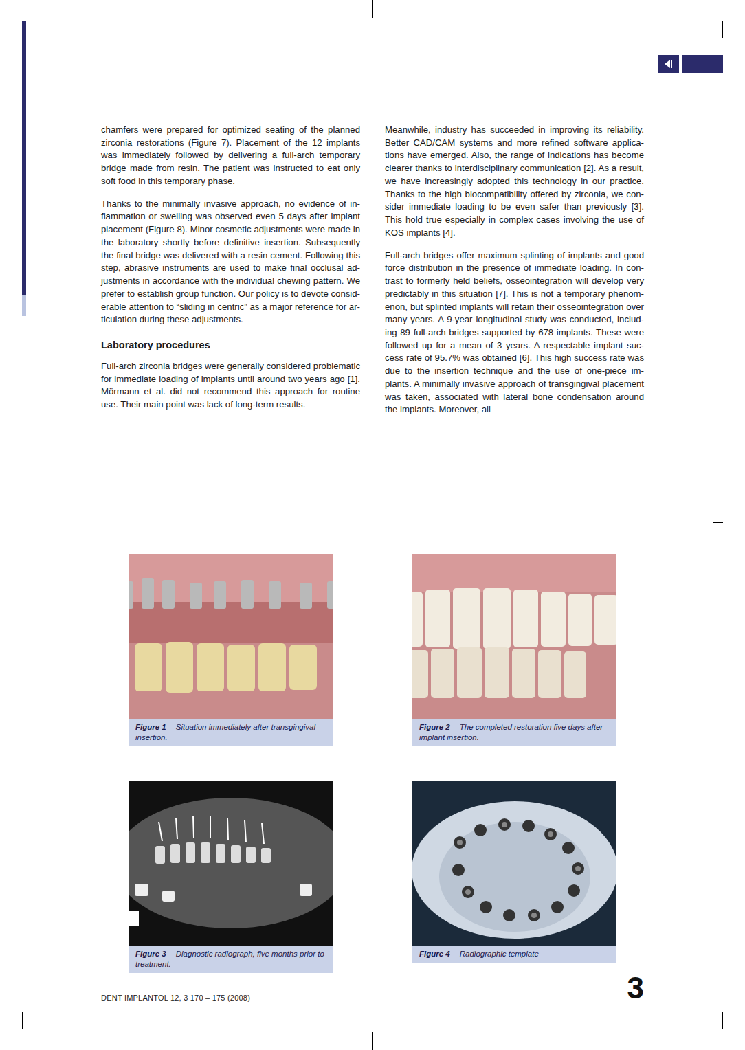chamfers were prepared for optimized seating of the planned zirconia restorations (Figure 7). Placement of the 12 implants was immediately followed by delivering a full-arch temporary bridge made from resin. The patient was instructed to eat only soft food in this temporary phase.
Thanks to the minimally invasive approach, no evidence of inflammation or swelling was observed even 5 days after implant placement (Figure 8). Minor cosmetic adjustments were made in the laboratory shortly before definitive insertion. Subsequently the final bridge was delivered with a resin cement. Following this step, abrasive instruments are used to make final occlusal adjustments in accordance with the individual chewing pattern. We prefer to establish group function. Our policy is to devote considerable attention to “sliding in centric” as a major reference for articulation during these adjustments.
Laboratory procedures
Full-arch zirconia bridges were generally considered problematic for immediate loading of implants until around two years ago [1]. Mörmann et al. did not recommend this approach for routine use. Their main point was lack of long-term results.
Meanwhile, industry has succeeded in improving its reliability. Better CAD/CAM systems and more refined software applications have emerged. Also, the range of indications has become clearer thanks to interdisciplinary communication [2]. As a result, we have increasingly adopted this technology in our practice. Thanks to the high biocompatibility offered by zirconia, we consider immediate loading to be even safer than previously [3]. This hold true especially in complex cases involving the use of KOS implants [4].
Full-arch bridges offer maximum splinting of implants and good force distribution in the presence of immediate loading. In contrast to formerly held beliefs, osseointegration will develop very predictably in this situation [7]. This is not a temporary phenomenon, but splinted implants will retain their osseointegration over many years. A 9-year longitudinal study was conducted, including 89 full-arch bridges supported by 678 implants. These were followed up for a mean of 3 years. A respectable implant success rate of 95.7% was obtained [6]. This high success rate was due to the insertion technique and the use of one-piece implants. A minimally invasive approach of transgingival placement was taken, associated with lateral bone condensation around the implants. Moreover, all
Figure 1 Situation immediately after transgingival insertion.
Figure 2 The completed restoration five days after implant insertion.
Figure 3 Diagnostic radiograph, five months prior to treatment.
Figure 4 Radiographic template
DENT IMPLANTOL 12, 3 170 – 175 (2008)
3